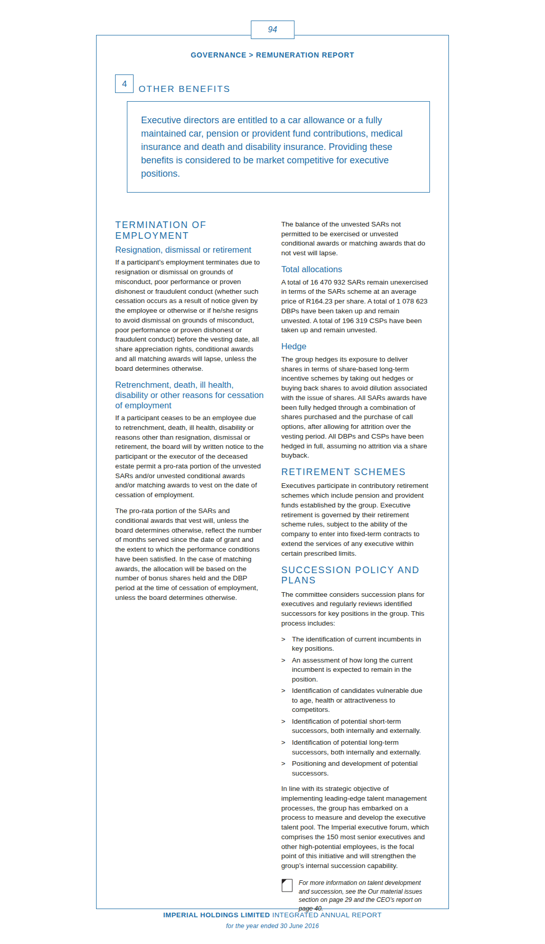94
GOVERNANCE > REMUNERATION REPORT
4
OTHER BENEFITS
Executive directors are entitled to a car allowance or a fully maintained car, pension or provident fund contributions, medical insurance and death and disability insurance. Providing these benefits is considered to be market competitive for executive positions.
TERMINATION OF
EMPLOYMENT
Resignation, dismissal or retirement
If a participant’s employment terminates due to resignation or dismissal on grounds of misconduct, poor performance or proven dishonest or fraudulent conduct (whether such cessation occurs as a result of notice given by the employee or otherwise or if he/she resigns to avoid dismissal on grounds of misconduct, poor performance or proven dishonest or fraudulent conduct) before the vesting date, all share appreciation rights, conditional awards and all matching awards will lapse, unless the board determines otherwise.
Retrenchment, death, ill health, disability or other reasons for cessation of employment
If a participant ceases to be an employee due to retrenchment, death, ill health, disability or reasons other than resignation, dismissal or retirement, the board will by written notice to the participant or the executor of the deceased estate permit a pro-rata portion of the unvested SARs and/or unvested conditional awards and/or matching awards to vest on the date of cessation of employment.
The pro-rata portion of the SARs and conditional awards that vest will, unless the board determines otherwise, reflect the number of months served since the date of grant and the extent to which the performance conditions have been satisfied. In the case of matching awards, the allocation will be based on the number of bonus shares held and the DBP period at the time of cessation of employment, unless the board determines otherwise.
The balance of the unvested SARs not permitted to be exercised or unvested conditional awards or matching awards that do not vest will lapse.
Total allocations
A total of 16 470 932 SARs remain unexercised in terms of the SARs scheme at an average price of R164.23 per share. A total of 1 078 623 DBPs have been taken up and remain unvested. A total of 196 319 CSPs have been taken up and remain unvested.
Hedge
The group hedges its exposure to deliver shares in terms of share-based long-term incentive schemes by taking out hedges or buying back shares to avoid dilution associated with the issue of shares. All SARs awards have been fully hedged through a combination of shares purchased and the purchase of call options, after allowing for attrition over the vesting period. All DBPs and CSPs have been hedged in full, assuming no attrition via a share buyback.
RETIREMENT SCHEMES
Executives participate in contributory retirement schemes which include pension and provident funds established by the group. Executive retirement is governed by their retirement scheme rules, subject to the ability of the company to enter into fixed-term contracts to extend the services of any executive within certain prescribed limits.
SUCCESSION POLICY AND PLANS
The committee considers succession plans for executives and regularly reviews identified successors for key positions in the group. This process includes:
The identification of current incumbents in key positions.
An assessment of how long the current incumbent is expected to remain in the position.
Identification of candidates vulnerable due to age, health or attractiveness to competitors.
Identification of potential short-term successors, both internally and externally.
Identification of potential long-term successors, both internally and externally.
Positioning and development of potential successors.
In line with its strategic objective of implementing leading-edge talent management processes, the group has embarked on a process to measure and develop the executive talent pool. The Imperial executive forum, which comprises the 150 most senior executives and other high-potential employees, is the focal point of this initiative and will strengthen the group’s internal succession capability.
For more information on talent development and succession, see the Our material issues section on page 29 and the CEO’s report on page 40.
IMPERIAL HOLDINGS LIMITED INTEGRATED ANNUAL REPORT
for the year ended 30 June 2016